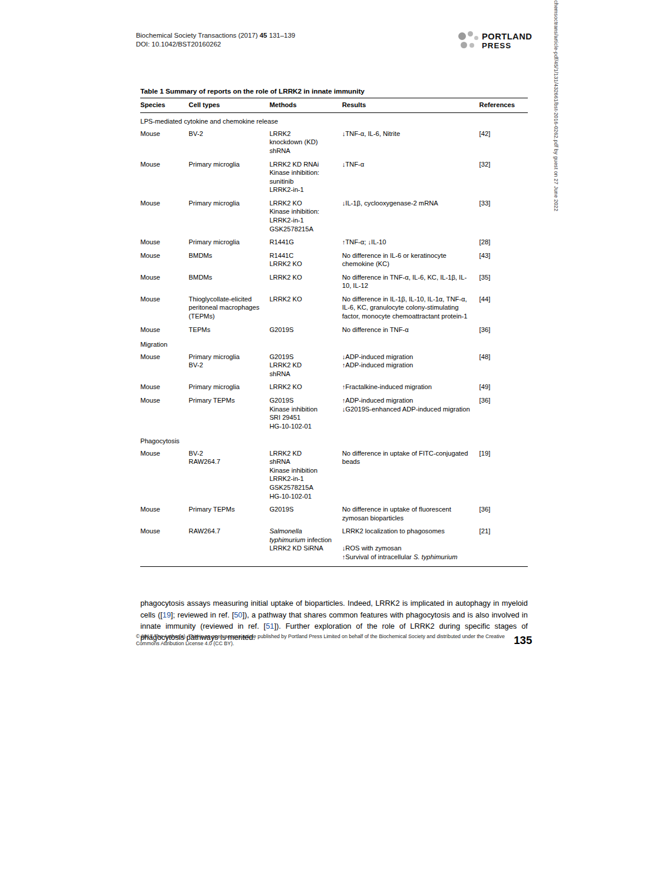Biochemical Society Transactions (2017) 45 131–139
DOI: 10.1042/BST20160262
PORTLANDPRESS
Downloaded from http://portlandpress.com/biochemsoctrans/article-pdf/45/1/131/432661/bst-2016-0262.pdf by guest on 27 June 2022
Table 1 Summary of reports on the role of LRRK2 in innate immunity
| Species | Cell types | Methods | Results | References |
| --- | --- | --- | --- | --- |
| LPS-mediated cytokine and chemokine release |
| Mouse | BV-2 | LRRK2 knockdown (KD) shRNA | ↓TNF-α, IL-6, Nitrite | [42] |
| Mouse | Primary microglia | LRRK2 KD RNAi Kinase inhibition: sunitinib LRRK2-in-1 | ↓TNF-α | [32] |
| Mouse | Primary microglia | LRRK2 KO Kinase inhibition: LRRK2-in-1 GSK2578215A | ↓IL-1β, cyclooxygenase-2 mRNA | [33] |
| Mouse | Primary microglia | R1441G | ↑TNF-α; ↓IL-10 | [28] |
| Mouse | BMDMs | R1441C LRRK2 KO | No difference in IL-6 or keratinocyte chemokine (KC) | [43] |
| Mouse | BMDMs | LRRK2 KO | No difference in TNF-α, IL-6, KC, IL-1β, IL-10, IL-12 | [35] |
| Mouse | Thioglycollate-elicited peritoneal macrophages (TEPMs) | LRRK2 KO | No difference in IL-1β, IL-10, IL-1α, TNF-α, IL-6, KC, granulocyte colony-stimulating factor, monocyte chemoattractant protein-1 | [44] |
| Mouse | TEPMs | G2019S | No difference in TNF-α | [36] |
| Migration |
| Mouse | Primary microglia BV-2 | G2019S LRRK2 KD shRNA | ↓ADP-induced migration ↑ADP-induced migration | [48] |
| Mouse | Primary microglia | LRRK2 KO | ↑Fractalkine-induced migration | [49] |
| Mouse | Primary TEPMs | G2019S Kinase inhibition SRI 29451 HG-10-102-01 | ↑ADP-induced migration ↓G2019S-enhanced ADP-induced migration | [36] |
| Phagocytosis |
| Mouse | BV-2 RAW264.7 | LRRK2 KD shRNA Kinase inhibition LRRK2-in-1 GSK2578215A HG-10-102-01 | No difference in uptake of FITC-conjugated beads | [19] |
| Mouse | Primary TEPMs | G2019S | No difference in uptake of fluorescent zymosan bioparticles | [36] |
| Mouse | RAW264.7 | Salmonella typhimurium infection LRRK2 KD SiRNA | LRRK2 localization to phagosomes ↓ROS with zymosan ↑Survival of intracellular S. typhimurium | [21] |
phagocytosis assays measuring initial uptake of bioparticles. Indeed, LRRK2 is implicated in autophagy in myeloid cells ([19]; reviewed in ref. [50]), a pathway that shares common features with phagocytosis and is also involved in innate immunity (reviewed in ref. [51]). Further exploration of the role of LRRK2 during specific stages of phagocytosis pathways is merited.
© 2017 The Author(s). This is an open access article published by Portland Press Limited on behalf of the Biochemical Society and distributed under the Creative Commons Attribution License 4.0 (CC BY).
135